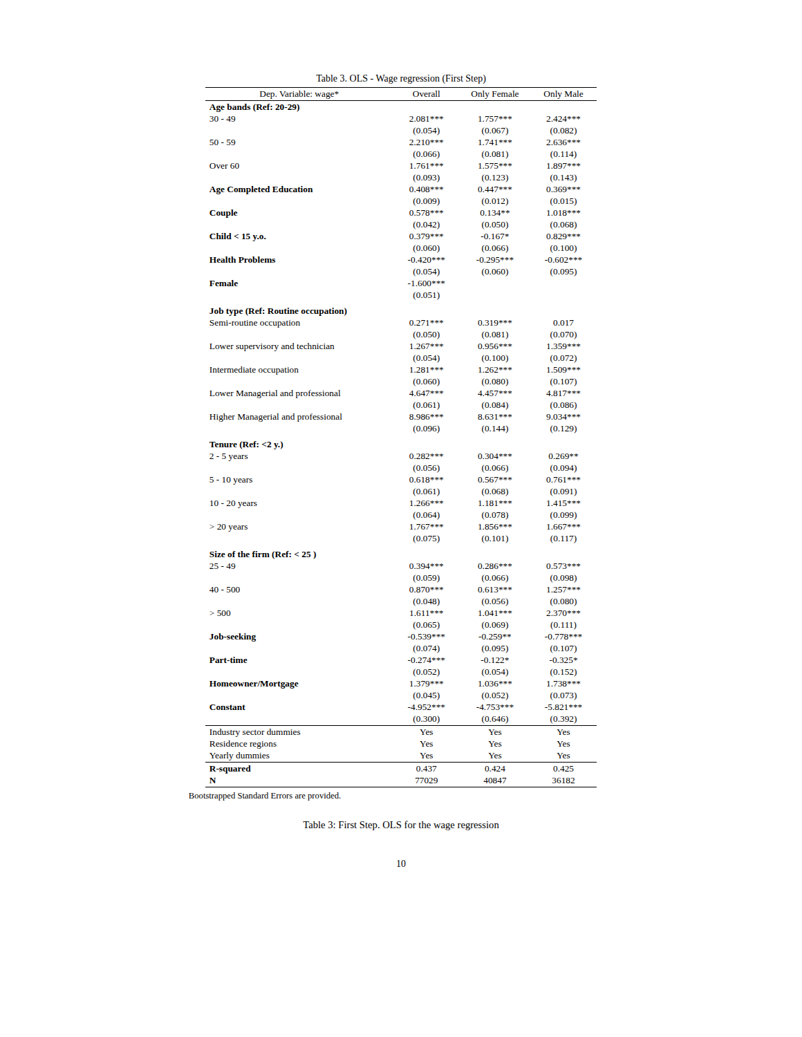Table 3. OLS - Wage regression (First Step)
| Dep. Variable: wage* | Overall | Only Female | Only Male |
| Age bands (Ref: 20-29) | | | |
| 30 - 49 | 2.081*** | 1.757*** | 2.424*** |
| | (0.054) | (0.067) | (0.082) |
| 50 - 59 | 2.210*** | 1.741*** | 2.636*** |
| | (0.066) | (0.081) | (0.114) |
| Over 60 | 1.761*** | 1.575*** | 1.897*** |
| | (0.093) | (0.123) | (0.143) |
| Age Completed Education | 0.408*** | 0.447*** | 0.369*** |
| | (0.009) | (0.012) | (0.015) |
| Couple | 0.578*** | 0.134** | 1.018*** |
| | (0.042) | (0.050) | (0.068) |
| Child < 15 y.o. | 0.379*** | -0.167* | 0.829*** |
| | (0.060) | (0.066) | (0.100) |
| Health Problems | -0.420*** | -0.295*** | -0.602*** |
| | (0.054) | (0.060) | (0.095) |
| Female | -1.600*** | | |
| | (0.051) | | |
| Job type (Ref: Routine occupation) | | | |
| Semi-routine occupation | 0.271*** | 0.319*** | 0.017 |
| | (0.050) | (0.081) | (0.070) |
| Lower supervisory and technician | 1.267*** | 0.956*** | 1.359*** |
| | (0.054) | (0.100) | (0.072) |
| Intermediate occupation | 1.281*** | 1.262*** | 1.509*** |
| | (0.060) | (0.080) | (0.107) |
| Lower Managerial and professional | 4.647*** | 4.457*** | 4.817*** |
| | (0.061) | (0.084) | (0.086) |
| Higher Managerial and professional | 8.986*** | 8.631*** | 9.034*** |
| | (0.096) | (0.144) | (0.129) |
| Tenure (Ref: <2 y.) | | | |
| 2 - 5 years | 0.282*** | 0.304*** | 0.269** |
| | (0.056) | (0.066) | (0.094) |
| 5 - 10 years | 0.618*** | 0.567*** | 0.761*** |
| | (0.061) | (0.068) | (0.091) |
| 10 - 20 years | 1.266*** | 1.181*** | 1.415*** |
| | (0.064) | (0.078) | (0.099) |
| > 20 years | 1.767*** | 1.856*** | 1.667*** |
| | (0.075) | (0.101) | (0.117) |
| Size of the firm (Ref: < 25 ) | | | |
| 25 - 49 | 0.394*** | 0.286*** | 0.573*** |
| | (0.059) | (0.066) | (0.098) |
| 40 - 500 | 0.870*** | 0.613*** | 1.257*** |
| | (0.048) | (0.056) | (0.080) |
| > 500 | 1.611*** | 1.041*** | 2.370*** |
| | (0.065) | (0.069) | (0.111) |
| Job-seeking | -0.539*** | -0.259** | -0.778*** |
| | (0.074) | (0.095) | (0.107) |
| Part-time | -0.274*** | -0.122* | -0.325* |
| | (0.052) | (0.054) | (0.152) |
| Homeowner/Mortgage | 1.379*** | 1.036*** | 1.738*** |
| | (0.045) | (0.052) | (0.073) |
| Constant | -4.952*** | -4.753*** | -5.821*** |
| | (0.300) | (0.646) | (0.392) |
| Industry sector dummies | Yes | Yes | Yes |
| Residence regions | Yes | Yes | Yes |
| Yearly dummies | Yes | Yes | Yes |
| R-squared | 0.437 | 0.424 | 0.425 |
| N | 77029 | 40847 | 36182 |
Bootstrapped Standard Errors are provided.
Table 3: First Step. OLS for the wage regression
10